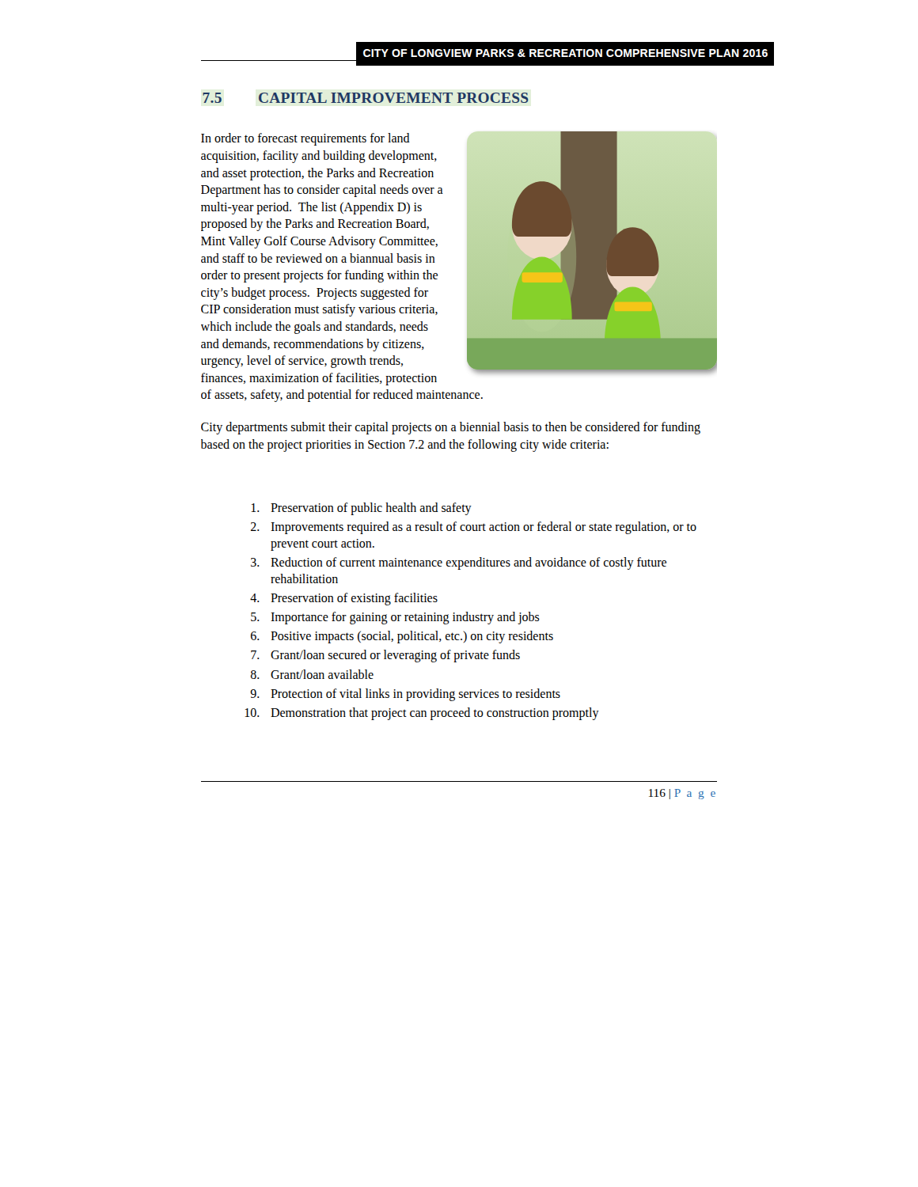CITY OF LONGVIEW PARKS & RECREATION COMPREHENSIVE PLAN 2016
7.5 CAPITAL IMPROVEMENT PROCESS
In order to forecast requirements for land acquisition, facility and building development, and asset protection, the Parks and Recreation Department has to consider capital needs over a multi-year period. The list (Appendix D) is proposed by the Parks and Recreation Board, Mint Valley Golf Course Advisory Committee, and staff to be reviewed on a biannual basis in order to present projects for funding within the city’s budget process. Projects suggested for CIP consideration must satisfy various criteria, which include the goals and standards, needs and demands, recommendations by citizens, urgency, level of service, growth trends, finances, maximization of facilities, protection of assets, safety, and potential for reduced maintenance.
City departments submit their capital projects on a biennial basis to then be considered for funding based on the project priorities in Section 7.2 and the following city wide criteria:
Preservation of public health and safety
Improvements required as a result of court action or federal or state regulation, or to prevent court action.
Reduction of current maintenance expenditures and avoidance of costly future rehabilitation
Preservation of existing facilities
Importance for gaining or retaining industry and jobs
Positive impacts (social, political, etc.) on city residents
Grant/loan secured or leveraging of private funds
Grant/loan available
Protection of vital links in providing services to residents
Demonstration that project can proceed to construction promptly
116 | P a g e